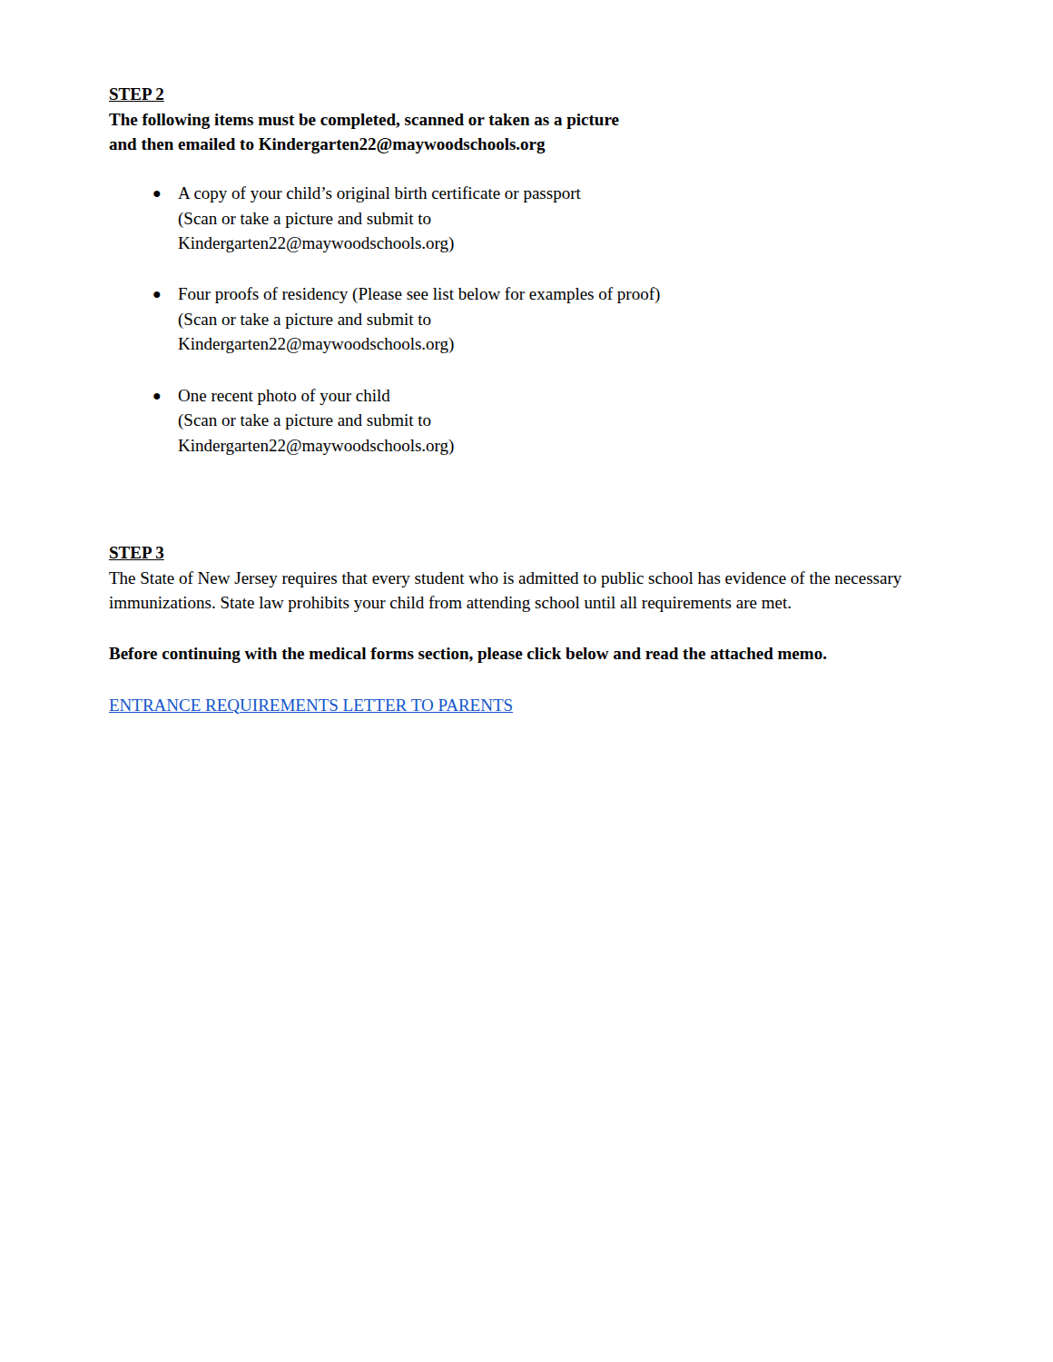STEP 2
The following items must be completed, scanned or taken as a picture
and then emailed to Kindergarten22@maywoodschools.org
A copy of your child’s original birth certificate or passport (Scan or take a picture and submit to Kindergarten22@maywoodschools.org)
Four proofs of residency (Please see list below for examples of proof) (Scan or take a picture and submit to Kindergarten22@maywoodschools.org)
One recent photo of your child (Scan or take a picture and submit to Kindergarten22@maywoodschools.org)
STEP 3
The State of New Jersey requires that every student who is admitted to public school has evidence of the necessary immunizations. State law prohibits your child from attending school until all requirements are met.
Before continuing with the medical forms section, please click below and read the attached memo.
ENTRANCE REQUIREMENTS LETTER TO PARENTS